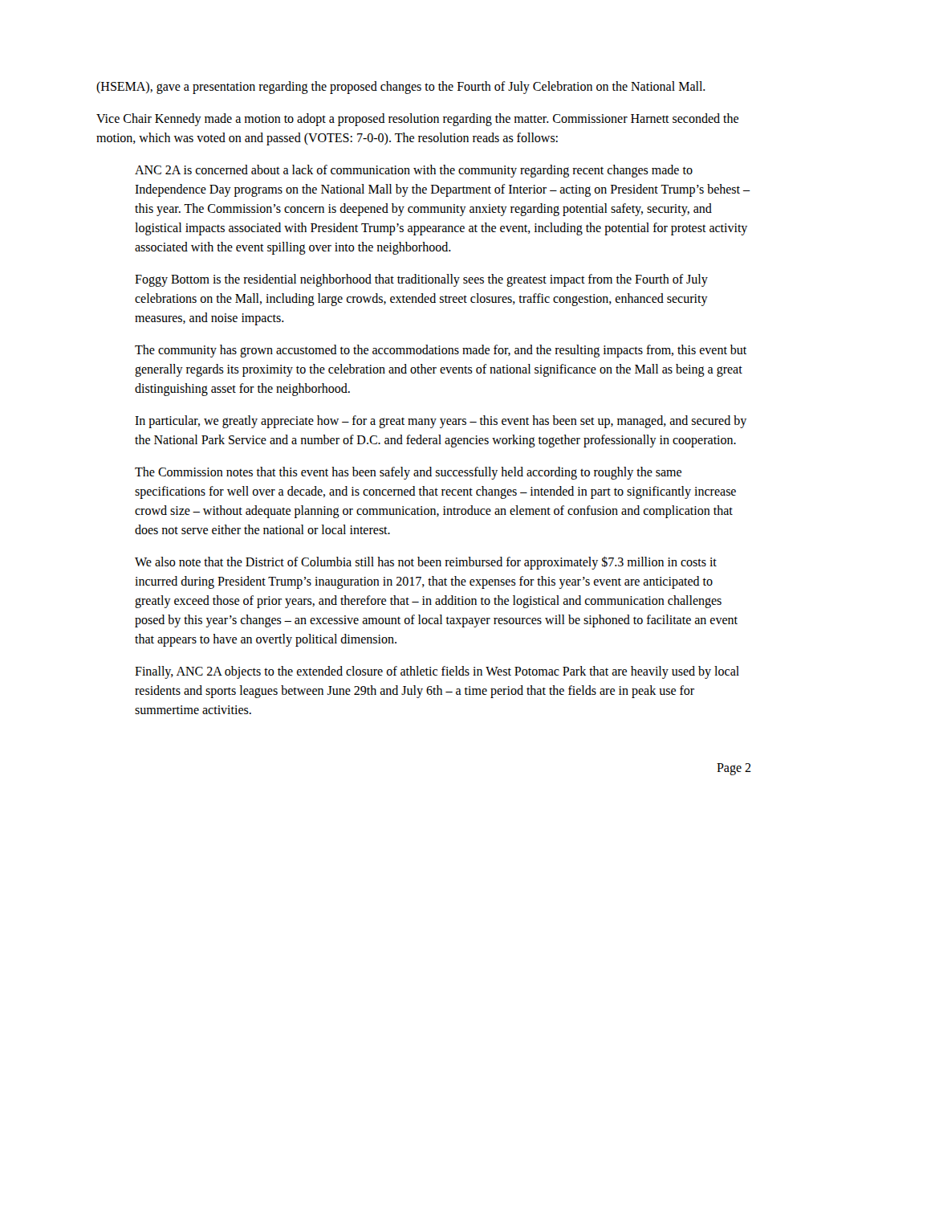(HSEMA), gave a presentation regarding the proposed changes to the Fourth of July Celebration on the National Mall.
Vice Chair Kennedy made a motion to adopt a proposed resolution regarding the matter. Commissioner Harnett seconded the motion, which was voted on and passed (VOTES: 7-0-0). The resolution reads as follows:
ANC 2A is concerned about a lack of communication with the community regarding recent changes made to Independence Day programs on the National Mall by the Department of Interior – acting on President Trump’s behest – this year. The Commission’s concern is deepened by community anxiety regarding potential safety, security, and logistical impacts associated with President Trump’s appearance at the event, including the potential for protest activity associated with the event spilling over into the neighborhood.
Foggy Bottom is the residential neighborhood that traditionally sees the greatest impact from the Fourth of July celebrations on the Mall, including large crowds, extended street closures, traffic congestion, enhanced security measures, and noise impacts.
The community has grown accustomed to the accommodations made for, and the resulting impacts from, this event but generally regards its proximity to the celebration and other events of national significance on the Mall as being a great distinguishing asset for the neighborhood.
In particular, we greatly appreciate how – for a great many years – this event has been set up, managed, and secured by the National Park Service and a number of D.C. and federal agencies working together professionally in cooperation.
The Commission notes that this event has been safely and successfully held according to roughly the same specifications for well over a decade, and is concerned that recent changes – intended in part to significantly increase crowd size – without adequate planning or communication, introduce an element of confusion and complication that does not serve either the national or local interest.
We also note that the District of Columbia still has not been reimbursed for approximately $7.3 million in costs it incurred during President Trump’s inauguration in 2017, that the expenses for this year’s event are anticipated to greatly exceed those of prior years, and therefore that – in addition to the logistical and communication challenges posed by this year’s changes – an excessive amount of local taxpayer resources will be siphoned to facilitate an event that appears to have an overtly political dimension.
Finally, ANC 2A objects to the extended closure of athletic fields in West Potomac Park that are heavily used by local residents and sports leagues between June 29th and July 6th – a time period that the fields are in peak use for summertime activities.
Page 2